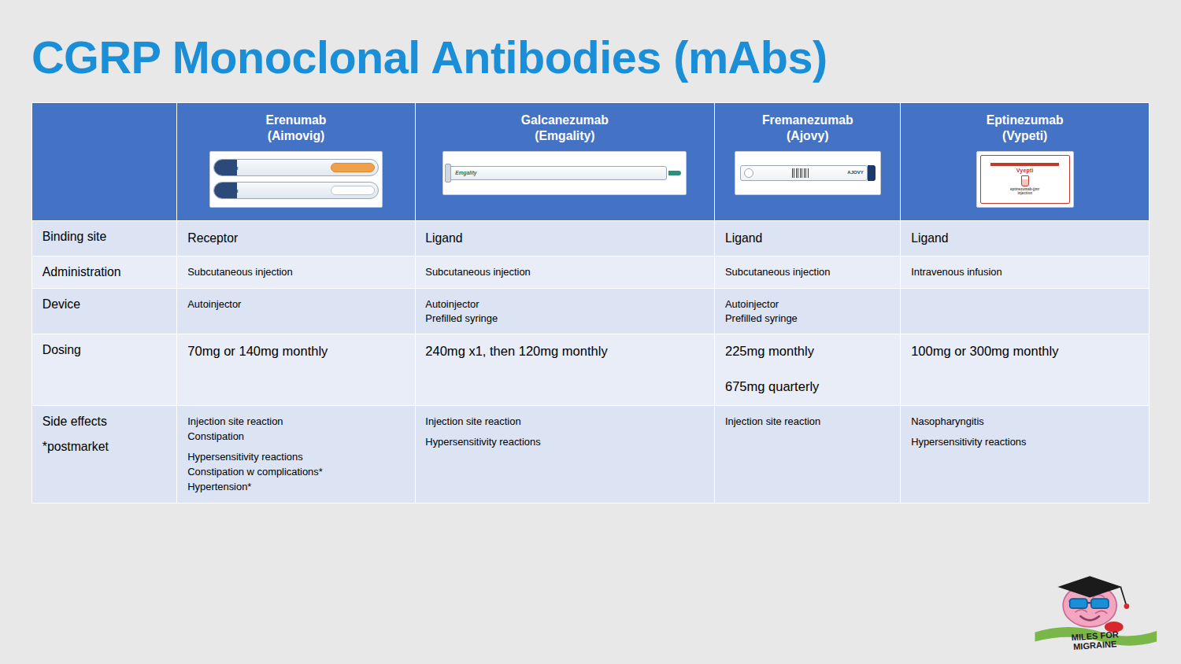CGRP Monoclonal Antibodies (mAbs)
| | Erenumab (Aimovig) aimovig aimovig | Galcanezumab (Emgality) Emgality | Fremanezumab (Ajovy) AJOVY | Eptinezumab (Vypeti) Vyepti eptinezumab-jjmr injection |
| --- | --- | --- | --- | --- |
| Binding site | Receptor | Ligand | Ligand | Ligand |
| Administration | Subcutaneous injection | Subcutaneous injection | Subcutaneous injection | Intravenous infusion |
| Device | Autoinjector | Autoinjector Prefilled syringe | Autoinjector Prefilled syringe | |
| Dosing | 70mg or 140mg monthly | 240mg x1, then 120mg monthly | 225mg monthly 675mg quarterly | 100mg or 300mg monthly |
| Side effects *postmarket | Injection site reaction Constipation Hypersensitivity reactions Constipation w complications* Hypertension* | Injection site reaction Hypersensitivity reactions | Injection site reaction | Nasopharyngitis Hypersensitivity reactions |
MILES FOR MIGRAINE